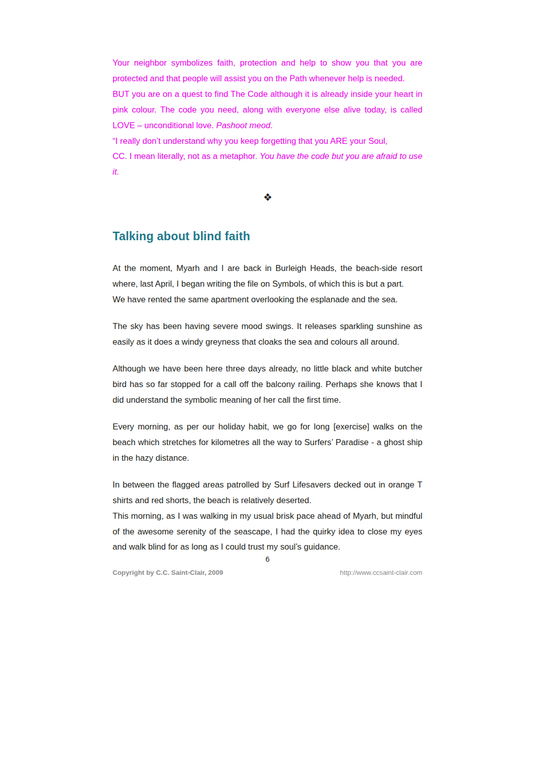Your neighbor symbolizes faith, protection and help to show you that you are protected and that people will assist you on the Path whenever help is needed.
BUT you are on a quest to find The Code although it is already inside your heart in pink colour. The code you need, along with everyone else alive today, is called LOVE – unconditional love. Pashoot meod.
“I really don’t understand why you keep forgetting that you ARE your Soul,
CC. I mean literally, not as a metaphor. You have the code but you are afraid to use it.
❖
Talking about blind faith
At the moment, Myarh and I are back in Burleigh Heads, the beach-side resort where, last April, I began writing the file on Symbols, of which this is but a part.
We have rented the same apartment overlooking the esplanade and the sea.
The sky has been having severe mood swings. It releases sparkling sunshine as easily as it does a windy greyness that cloaks the sea and colours all around.
Although we have been here three days already, no little black and white butcher bird has so far stopped for a call off the balcony railing. Perhaps she knows that I did understand the symbolic meaning of her call the first time.
Every morning, as per our holiday habit, we go for long [exercise] walks on the beach which stretches for kilometres all the way to Surfers’ Paradise - a ghost ship in the hazy distance.
In between the flagged areas patrolled by Surf Lifesavers decked out in orange T shirts and red shorts, the beach is relatively deserted.
This morning, as I was walking in my usual brisk pace ahead of Myarh, but mindful of the awesome serenity of the seascape, I had the quirky idea to close my eyes and walk blind for as long as I could trust my soul’s guidance.
6
Copyright by C.C. Saint-Clair, 2009 http://www.ccsaint-clair.com